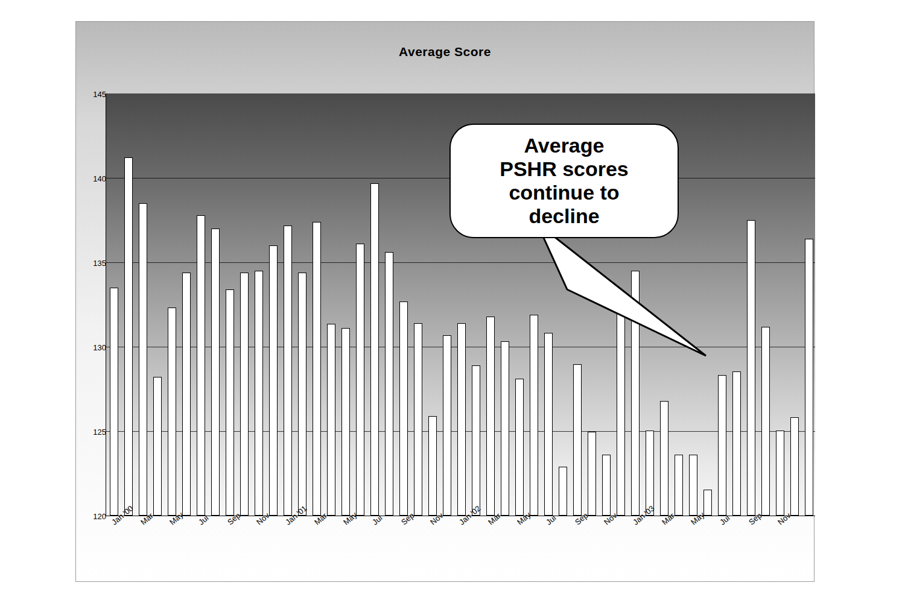Average Score
145
140
135
130
125
120
Jan '00
Mar
May
Jul
Sep
Nov
Jan '01
Mar
May
Jul
Sep
Nov
Jan '02
Mar
May
Jul
Sep
Nov
Jan '03
Mar
May
Jul
Sep
Nov
Average
PSHR scores
continue to
decline